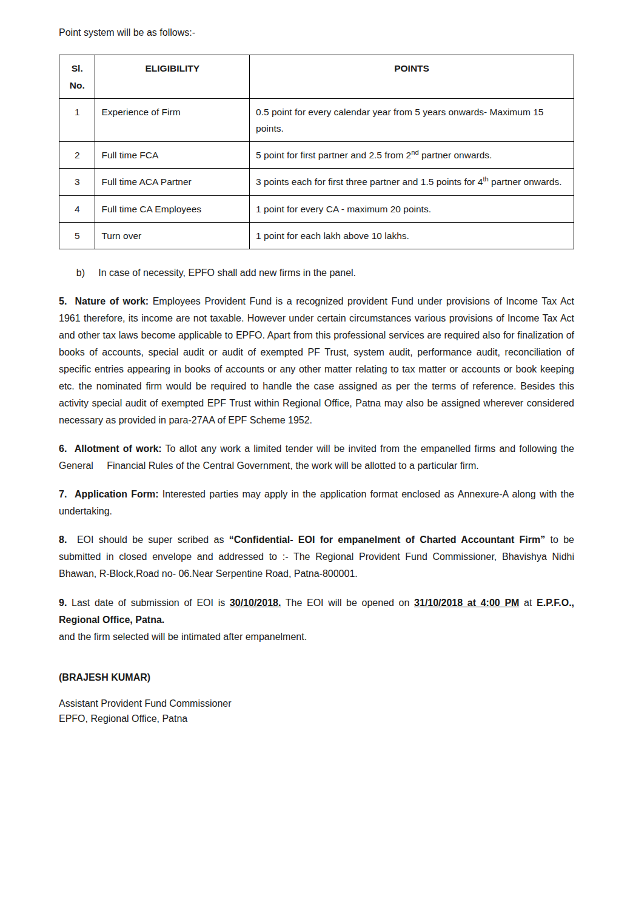Point system will be as follows:-
| Sl. No. | ELIGIBILITY | POINTS |
| --- | --- | --- |
| 1 | Experience of Firm | 0.5 point for every calendar year from 5 years onwards- Maximum 15 points. |
| 2 | Full time FCA | 5 point for first partner and 2.5 from 2 nd partner onwards. |
| 3 | Full time ACA Partner | 3 points each for first three partner and 1.5 points for 4 th partner onwards. |
| 4 | Full time CA Employees | 1 point for every CA - maximum 20 points. |
| 5 | Turn over | 1 point for each lakh above 10 lakhs. |
b) In case of necessity, EPFO shall add new firms in the panel.
5. Nature of work: Employees Provident Fund is a recognized provident Fund under provisions of Income Tax Act 1961 therefore, its income are not taxable. However under certain circumstances various provisions of Income Tax Act and other tax laws become applicable to EPFO. Apart from this professional services are required also for finalization of books of accounts, special audit or audit of exempted PF Trust, system audit, performance audit, reconciliation of specific entries appearing in books of accounts or any other matter relating to tax matter or accounts or book keeping etc. the nominated firm would be required to handle the case assigned as per the terms of reference. Besides this activity special audit of exempted EPF Trust within Regional Office, Patna may also be assigned wherever considered necessary as provided in para-27AA of EPF Scheme 1952.
6. Allotment of work: To allot any work a limited tender will be invited from the empanelled firms and following the General Financial Rules of the Central Government, the work will be allotted to a particular firm.
7. Application Form: Interested parties may apply in the application format enclosed as Annexure-A along with the undertaking.
8. EOI should be super scribed as “Confidential- EOI for empanelment of Charted Accountant Firm” to be submitted in closed envelope and addressed to :- The Regional Provident Fund Commissioner, Bhavishya Nidhi Bhawan, R-Block,Road no- 06.Near Serpentine Road, Patna-800001.
9. Last date of submission of EOI is 30/10/2018. The EOI will be opened on 31/10/2018 at 4:00 PM at E.P.F.O., Regional Office, Patna.
and the firm selected will be intimated after empanelment.
(BRAJESH KUMAR)
Assistant Provident Fund Commissioner
EPFO, Regional Office, Patna